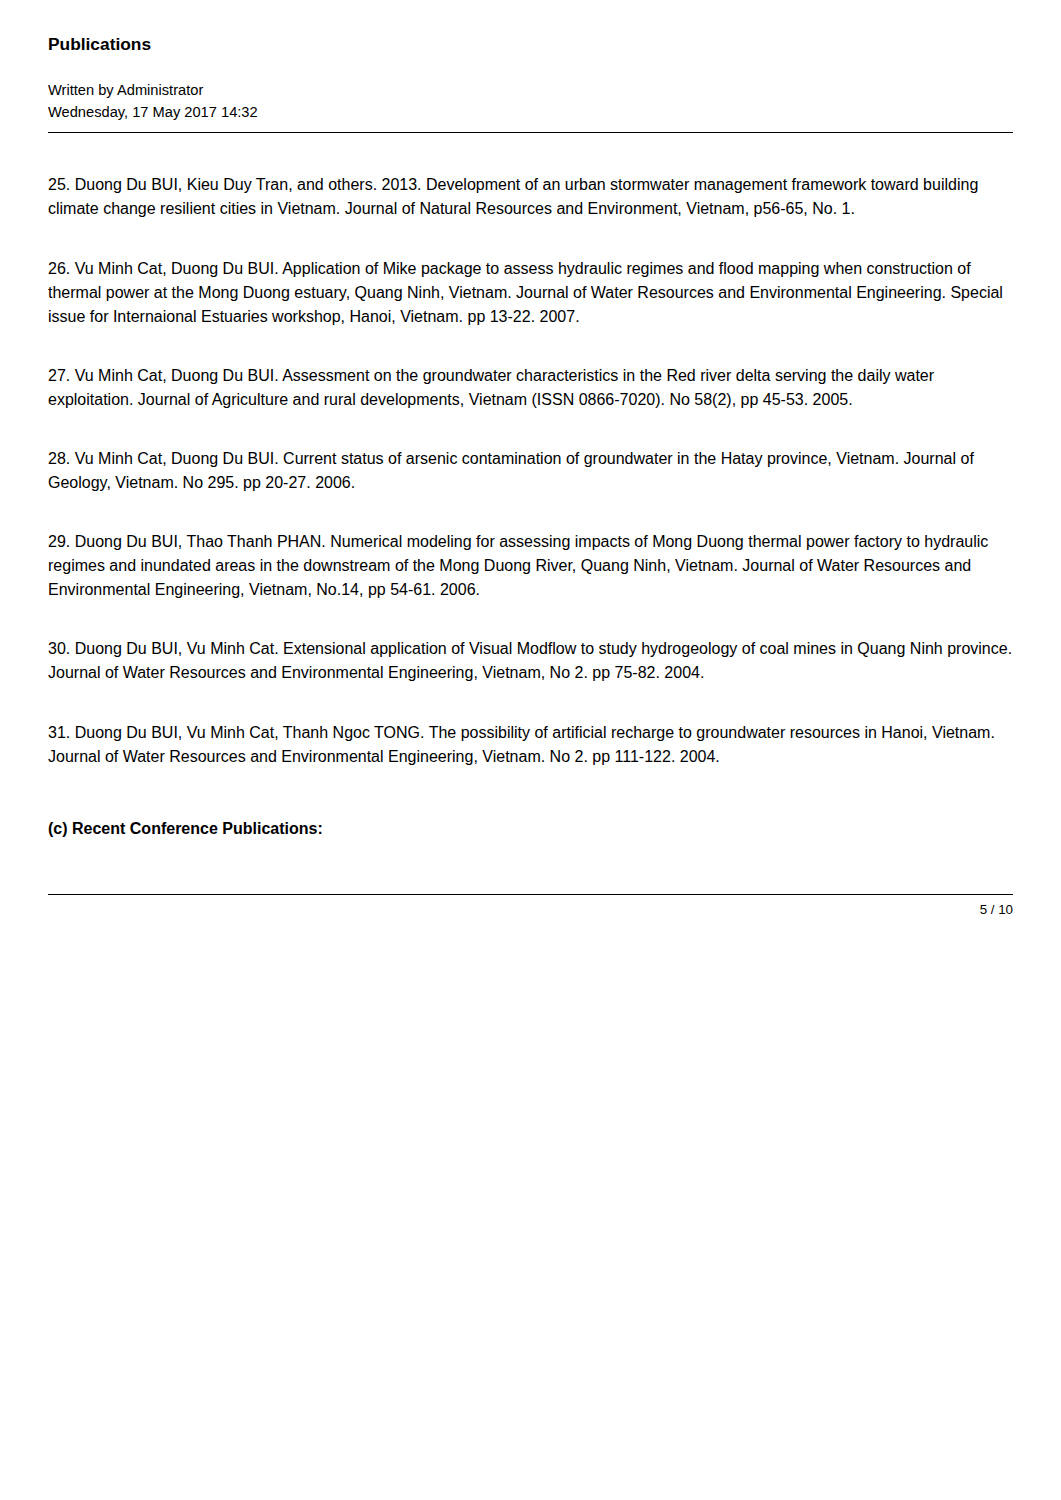Publications
Written by Administrator
Wednesday, 17 May 2017 14:32
25. Duong Du BUI, Kieu Duy Tran, and others. 2013. Development of an urban stormwater management framework toward building climate change resilient cities in Vietnam. Journal of Natural Resources and Environment, Vietnam, p56-65, No. 1.
26. Vu Minh Cat, Duong Du BUI. Application of Mike package to assess hydraulic regimes and flood mapping when construction of thermal power at the Mong Duong estuary, Quang Ninh, Vietnam. Journal of Water Resources and Environmental Engineering. Special issue for Internaional Estuaries workshop, Hanoi, Vietnam. pp 13-22. 2007.
27. Vu Minh Cat, Duong Du BUI. Assessment on the groundwater characteristics in the Red river delta serving the daily water exploitation. Journal of Agriculture and rural developments, Vietnam (ISSN 0866-7020). No 58(2), pp 45-53. 2005.
28. Vu Minh Cat, Duong Du BUI. Current status of arsenic contamination of groundwater in the Hatay province, Vietnam. Journal of Geology, Vietnam. No 295. pp 20-27. 2006.
29. Duong Du BUI, Thao Thanh PHAN. Numerical modeling for assessing impacts of Mong Duong thermal power factory to hydraulic regimes and inundated areas in the downstream of the Mong Duong River, Quang Ninh, Vietnam. Journal of Water Resources and Environmental Engineering, Vietnam, No.14, pp 54-61. 2006.
30. Duong Du BUI, Vu Minh Cat. Extensional application of Visual Modflow to study hydrogeology of coal mines in Quang Ninh province. Journal of Water Resources and Environmental Engineering, Vietnam, No 2. pp 75-82. 2004.
31. Duong Du BUI, Vu Minh Cat, Thanh Ngoc TONG. The possibility of artificial recharge to groundwater resources in Hanoi, Vietnam. Journal of Water Resources and Environmental Engineering, Vietnam. No 2. pp 111-122. 2004.
(c) Recent Conference Publications:​
5 / 10